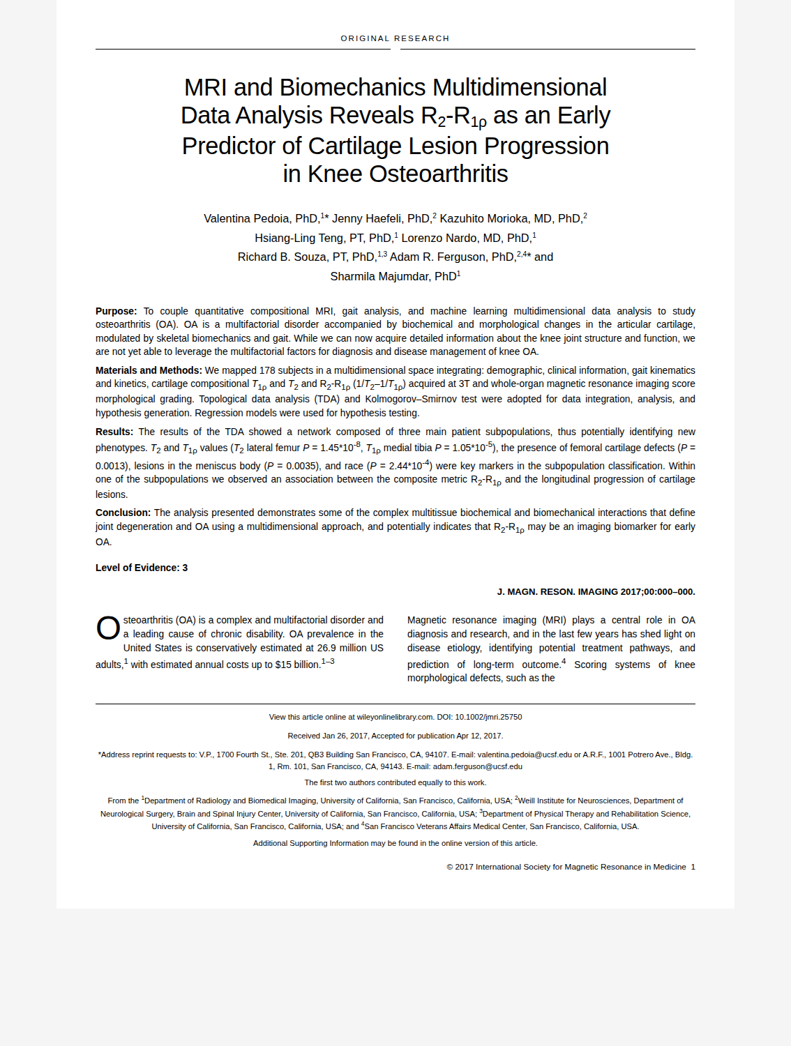ORIGINAL RESEARCH
MRI and Biomechanics Multidimensional
Data Analysis Reveals R2-R1ρ as an Early
Predictor of Cartilage Lesion Progression
in Knee Osteoarthritis
Valentina Pedoia, PhD,1* Jenny Haefeli, PhD,2 Kazuhito Morioka, MD, PhD,2
Hsiang-Ling Teng, PT, PhD,1 Lorenzo Nardo, MD, PhD,1
Richard B. Souza, PT, PhD,1,3 Adam R. Ferguson, PhD,2,4* and
Sharmila Majumdar, PhD1
Purpose: To couple quantitative compositional MRI, gait analysis, and machine learning multidimensional data analysis to study osteoarthritis (OA). OA is a multifactorial disorder accompanied by biochemical and morphological changes in the articular cartilage, modulated by skeletal biomechanics and gait. While we can now acquire detailed information about the knee joint structure and function, we are not yet able to leverage the multifactorial factors for diagnosis and disease management of knee OA.
Materials and Methods: We mapped 178 subjects in a multidimensional space integrating: demographic, clinical information, gait kinematics and kinetics, cartilage compositional T1ρ and T2 and R2-R1ρ (1/T2–1/T1ρ) acquired at 3T and whole-organ magnetic resonance imaging score morphological grading. Topological data analysis (TDA) and Kolmogorov–Smirnov test were adopted for data integration, analysis, and hypothesis generation. Regression models were used for hypothesis testing.
Results: The results of the TDA showed a network composed of three main patient subpopulations, thus potentially identifying new phenotypes. T2 and T1ρ values (T2 lateral femur P = 1.45*10-8, T1ρ medial tibia P = 1.05*10-5), the presence of femoral cartilage defects (P = 0.0013), lesions in the meniscus body (P = 0.0035), and race (P = 2.44*10-4) were key markers in the subpopulation classification. Within one of the subpopulations we observed an association between the composite metric R2-R1ρ and the longitudinal progression of cartilage lesions.
Conclusion: The analysis presented demonstrates some of the complex multitissue biochemical and biomechanical interactions that define joint degeneration and OA using a multidimensional approach, and potentially indicates that R2-R1ρ may be an imaging biomarker for early OA.
Level of Evidence: 3
J. MAGN. RESON. IMAGING 2017;00:000–000.
Osteoarthritis (OA) is a complex and multifactorial disorder and a leading cause of chronic disability. OA prevalence in the United States is conservatively estimated at 26.9 million US adults,1 with estimated annual costs up to $15 billion.1–3
Magnetic resonance imaging (MRI) plays a central role in OA diagnosis and research, and in the last few years has shed light on disease etiology, identifying potential treatment pathways, and prediction of long-term outcome.4 Scoring systems of knee morphological defects, such as the
View this article online at wileyonlinelibrary.com. DOI: 10.1002/jmri.25750
Received Jan 26, 2017, Accepted for publication Apr 12, 2017.
*Address reprint requests to: V.P., 1700 Fourth St., Ste. 201, QB3 Building San Francisco, CA, 94107. E-mail: valentina.pedoia@ucsf.edu or A.R.F., 1001 Potrero Ave., Bldg. 1, Rm. 101, San Francisco, CA, 94143. E-mail: adam.ferguson@ucsf.edu
The first two authors contributed equally to this work.
From the 1Department of Radiology and Biomedical Imaging, University of California, San Francisco, California, USA; 2Weill Institute for Neurosciences, Department of Neurological Surgery, Brain and Spinal Injury Center, University of California, San Francisco, California, USA; 3Department of Physical Therapy and Rehabilitation Science, University of California, San Francisco, California, USA; and 4San Francisco Veterans Affairs Medical Center, San Francisco, California, USA.
Additional Supporting Information may be found in the online version of this article.
© 2017 International Society for Magnetic Resonance in Medicine 1